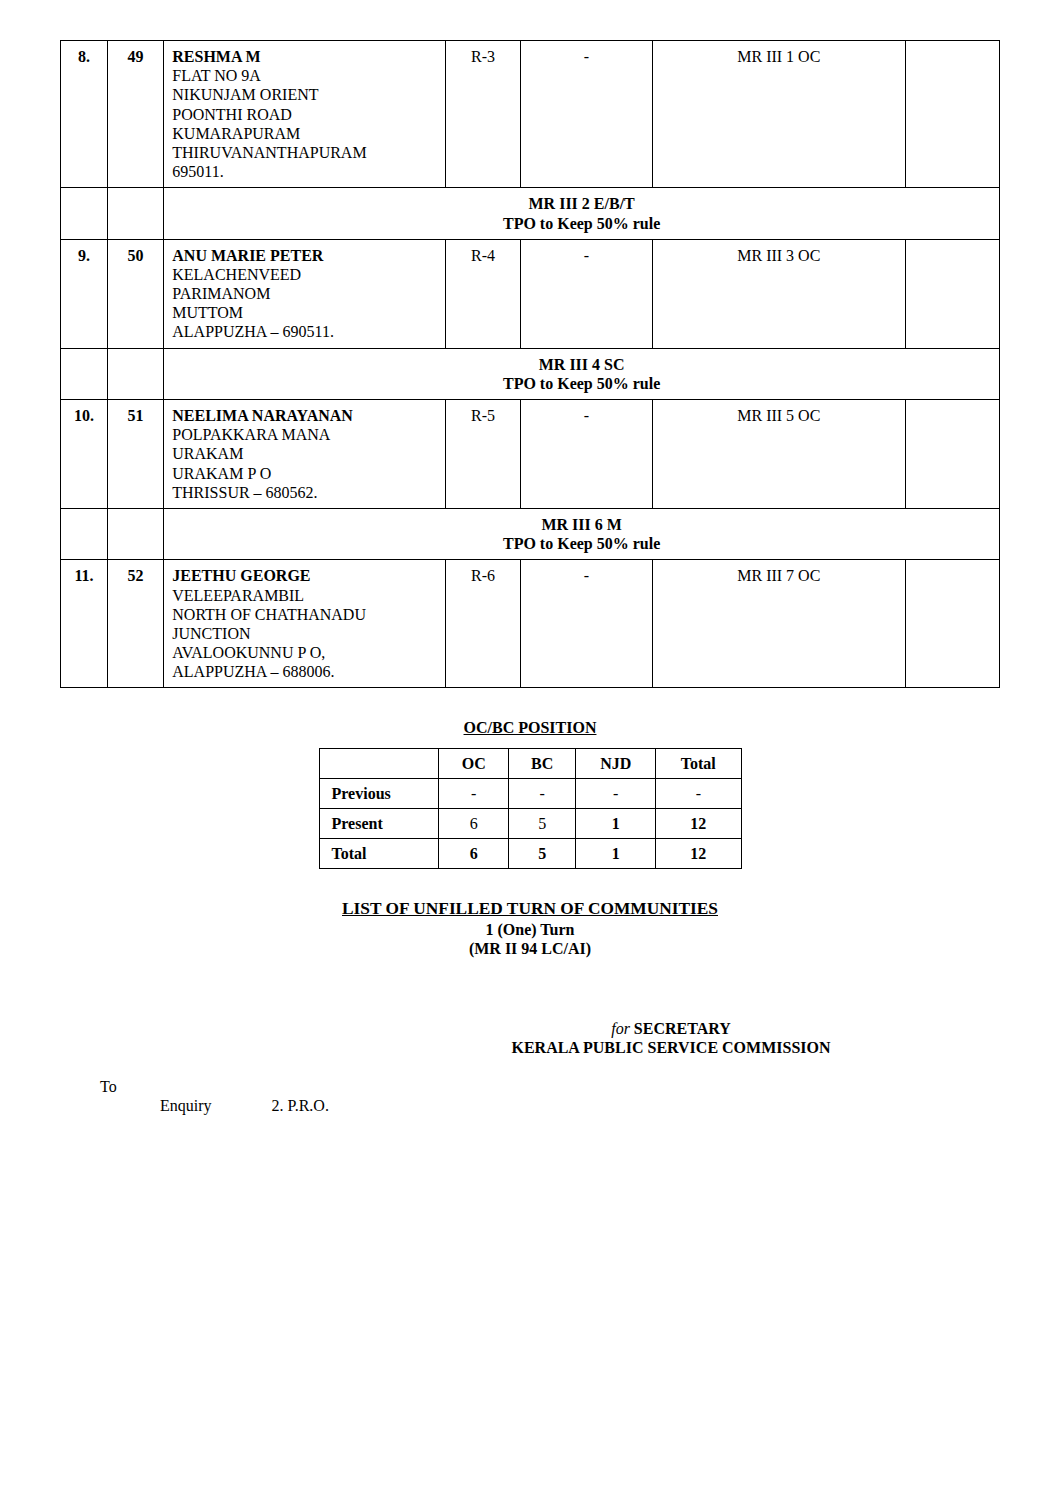| 8. | 49 | RESHMA M FLAT NO 9A NIKUNJAM ORIENT POONTHI ROAD KUMARAPURAM THIRUVANANTHAPURAM 695011. | R-3 | - | MR III 1 OC | |
| | | MR III 2 E/B/T TPO to Keep 50% rule |
| 9. | 50 | ANU MARIE PETER KELACHENVEED PARIMANOM MUTTOM ALAPPUZHA – 690511. | R-4 | - | MR III 3 OC | |
| | | MR III 4 SC TPO to Keep 50% rule |
| 10. | 51 | NEELIMA NARAYANAN POLPAKKARA MANA URAKAM URAKAM P O THRISSUR – 680562. | R-5 | - | MR III 5 OC | |
| | | MR III 6 M TPO to Keep 50% rule |
| 11. | 52 | JEETHU GEORGE VELEEPARAMBIL NORTH OF CHATHANADU JUNCTION AVALOOKUNNU P O, ALAPPUZHA – 688006. | R-6 | - | MR III 7 OC | |
OC/BC POSITION
| | OC | BC | NJD | Total |
| --- | --- | --- | --- | --- |
| Previous | - | - | - | - |
| Present | 6 | 5 | 1 | 12 |
| Total | 6 | 5 | 1 | 12 |
LIST OF UNFILLED TURN OF COMMUNITIES
1 (One) Turn
(MR II 94 LC/AI)
for SECRETARY
KERALA PUBLIC SERVICE COMMISSION
To
Enquiry 2. P.R.O.